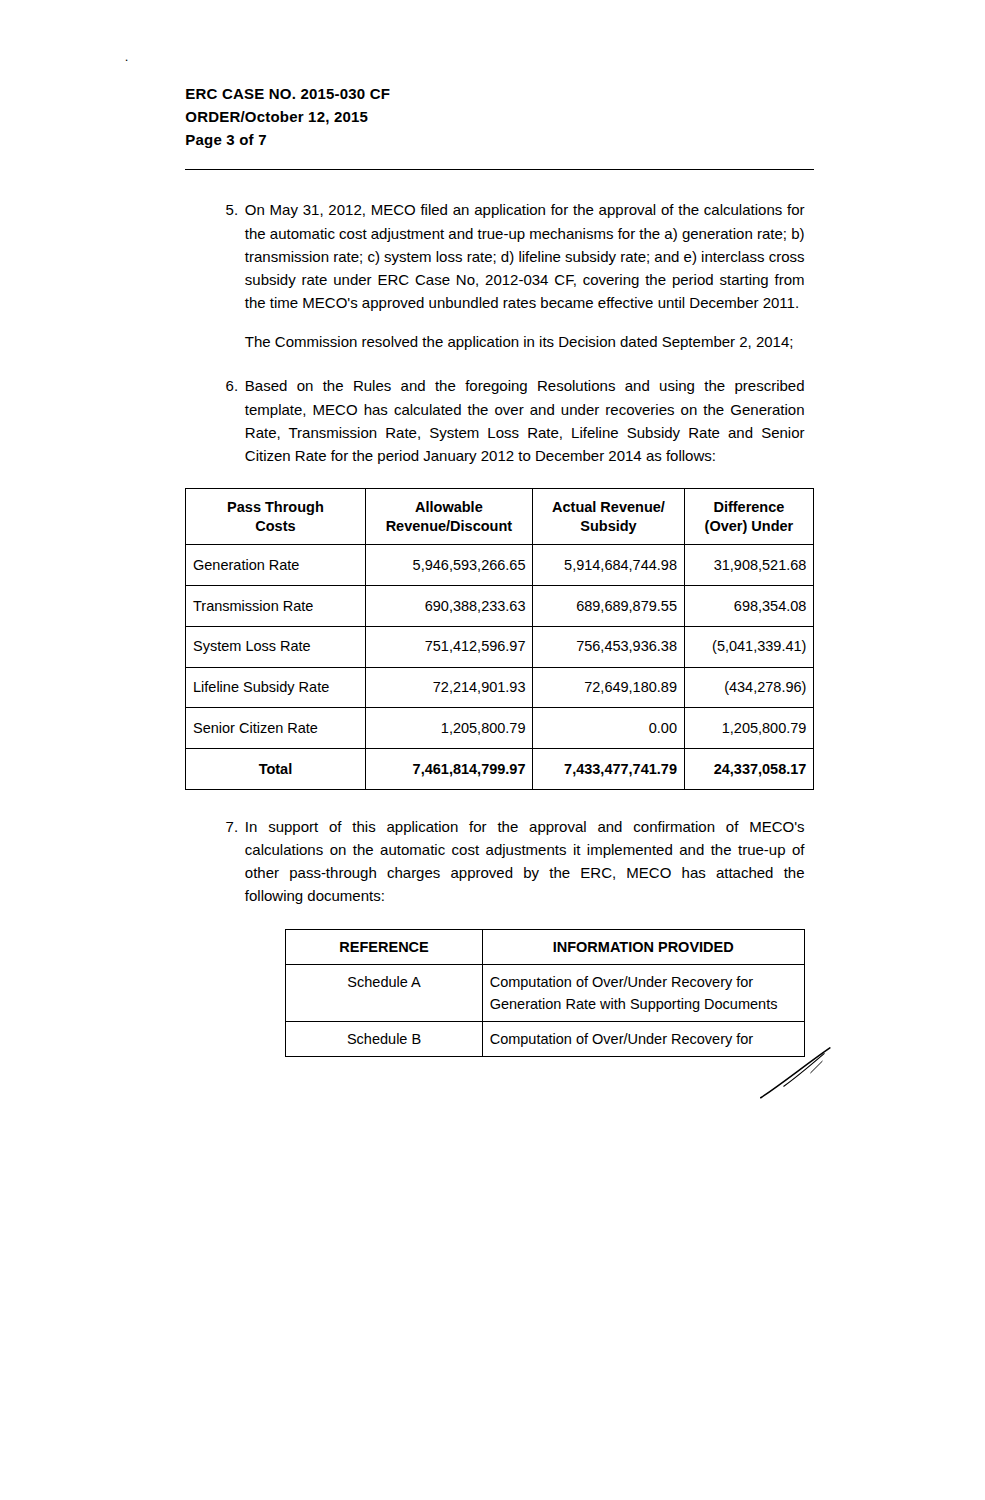.
ERC CASE NO. 2015-030 CF
ORDER/October 12, 2015
Page 3 of 7
5.
On May 31, 2012, MECO filed an application for the approval of the calculations for the automatic cost adjustment and true-up mechanisms for the a) generation rate; b) transmission rate; c) system loss rate; d) lifeline subsidy rate; and e) interclass cross subsidy rate under ERC Case No, 2012-034 CF, covering the period starting from the time MECO's approved unbundled rates became effective until December 2011.
The Commission resolved the application in its Decision dated September 2, 2014;
6.
Based on the Rules and the foregoing Resolutions and using the prescribed template, MECO has calculated the over and under recoveries on the Generation Rate, Transmission Rate, System Loss Rate, Lifeline Subsidy Rate and Senior Citizen Rate for the period January 2012 to December 2014 as follows:
| Pass Through Costs | Allowable Revenue/Discount | Actual Revenue/ Subsidy | Difference (Over) Under |
| --- | --- | --- | --- |
| Generation Rate | 5,946,593,266.65 | 5,914,684,744.98 | 31,908,521.68 |
| Transmission Rate | 690,388,233.63 | 689,689,879.55 | 698,354.08 |
| System Loss Rate | 751,412,596.97 | 756,453,936.38 | (5,041,339.41) |
| Lifeline Subsidy Rate | 72,214,901.93 | 72,649,180.89 | (434,278.96) |
| Senior Citizen Rate | 1,205,800.79 | 0.00 | 1,205,800.79 |
| Total | 7,461,814,799.97 | 7,433,477,741.79 | 24,337,058.17 |
7.
In support of this application for the approval and confirmation of MECO's calculations on the automatic cost adjustments it implemented and the true-up of other pass-through charges approved by the ERC, MECO has attached the following documents:
| REFERENCE | INFORMATION PROVIDED |
| --- | --- |
| Schedule A | Computation of Over/Under Recovery for Generation Rate with Supporting Documents |
| Schedule B | Computation of Over/Under Recovery for |